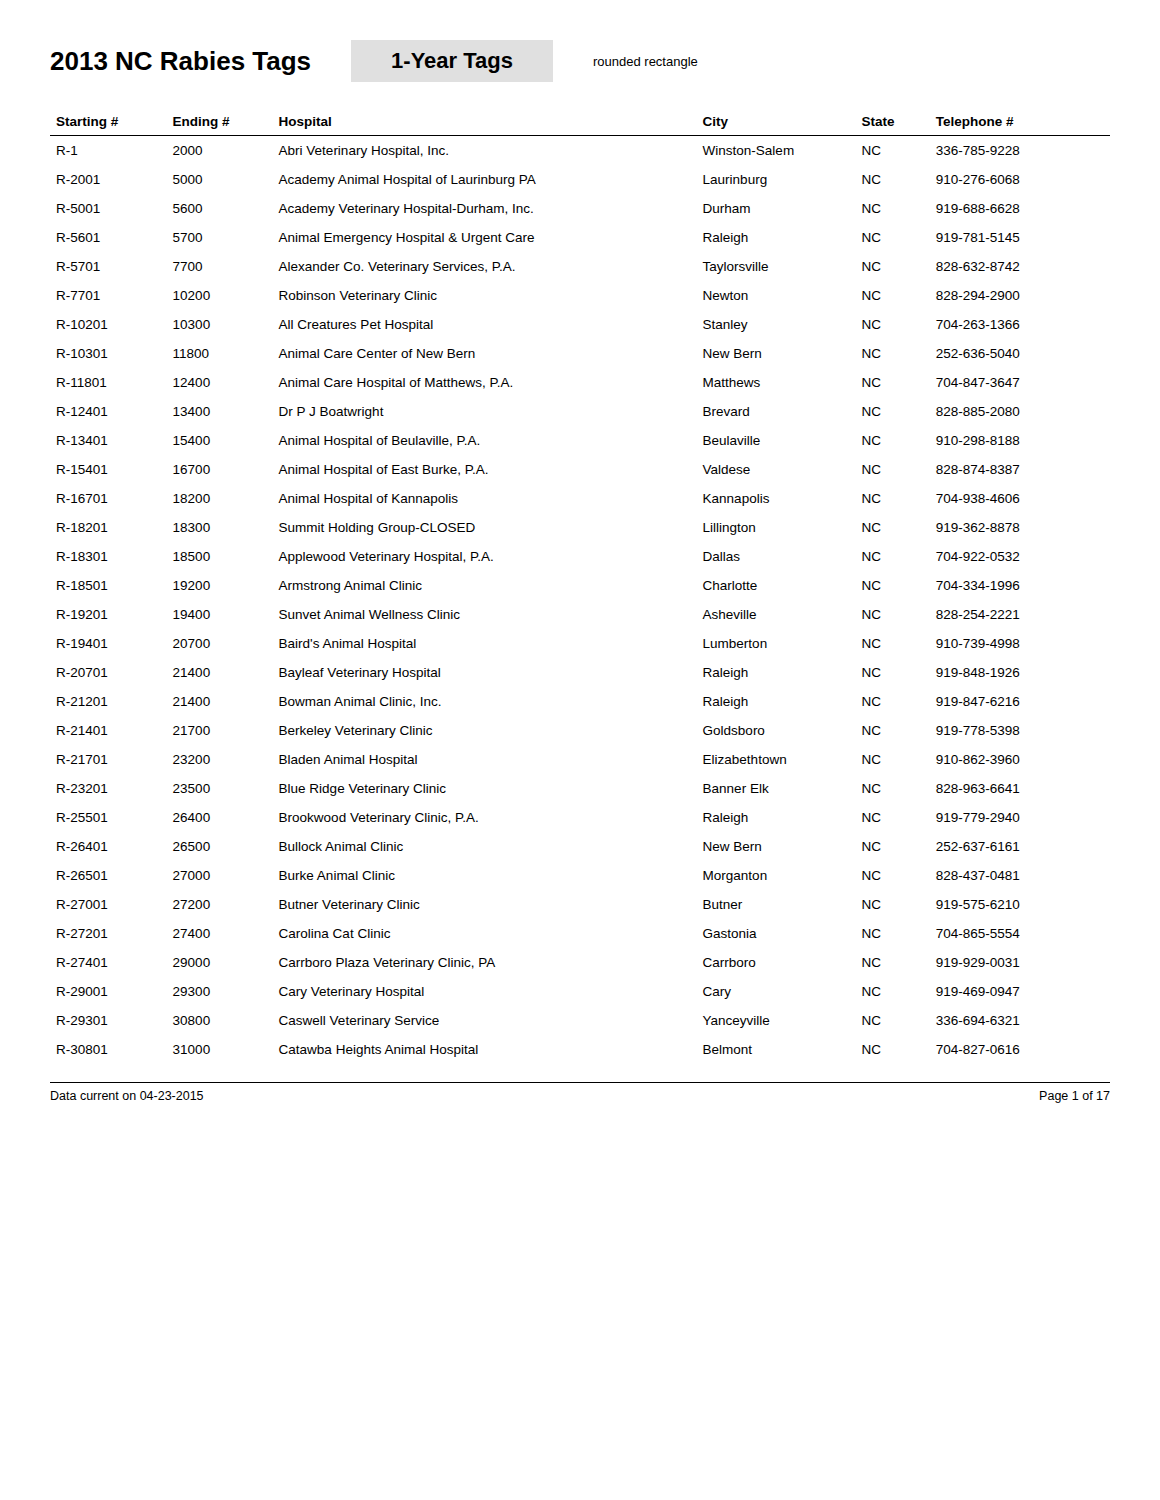2013 NC Rabies Tags
1-Year Tags
rounded rectangle
| Starting # | Ending # | Hospital | City | State | Telephone # |
| --- | --- | --- | --- | --- | --- |
| R-1 | 2000 | Abri Veterinary Hospital, Inc. | Winston-Salem | NC | 336-785-9228 |
| R-2001 | 5000 | Academy Animal Hospital of Laurinburg PA | Laurinburg | NC | 910-276-6068 |
| R-5001 | 5600 | Academy Veterinary Hospital-Durham, Inc. | Durham | NC | 919-688-6628 |
| R-5601 | 5700 | Animal Emergency Hospital & Urgent Care | Raleigh | NC | 919-781-5145 |
| R-5701 | 7700 | Alexander Co. Veterinary Services, P.A. | Taylorsville | NC | 828-632-8742 |
| R-7701 | 10200 | Robinson Veterinary Clinic | Newton | NC | 828-294-2900 |
| R-10201 | 10300 | All Creatures Pet Hospital | Stanley | NC | 704-263-1366 |
| R-10301 | 11800 | Animal Care Center of New Bern | New Bern | NC | 252-636-5040 |
| R-11801 | 12400 | Animal Care Hospital of Matthews, P.A. | Matthews | NC | 704-847-3647 |
| R-12401 | 13400 | Dr P J Boatwright | Brevard | NC | 828-885-2080 |
| R-13401 | 15400 | Animal Hospital of Beulaville, P.A. | Beulaville | NC | 910-298-8188 |
| R-15401 | 16700 | Animal Hospital of East Burke, P.A. | Valdese | NC | 828-874-8387 |
| R-16701 | 18200 | Animal Hospital of Kannapolis | Kannapolis | NC | 704-938-4606 |
| R-18201 | 18300 | Summit Holding Group-CLOSED | Lillington | NC | 919-362-8878 |
| R-18301 | 18500 | Applewood Veterinary Hospital, P.A. | Dallas | NC | 704-922-0532 |
| R-18501 | 19200 | Armstrong Animal Clinic | Charlotte | NC | 704-334-1996 |
| R-19201 | 19400 | Sunvet Animal Wellness Clinic | Asheville | NC | 828-254-2221 |
| R-19401 | 20700 | Baird's Animal Hospital | Lumberton | NC | 910-739-4998 |
| R-20701 | 21400 | Bayleaf Veterinary Hospital | Raleigh | NC | 919-848-1926 |
| R-21201 | 21400 | Bowman Animal Clinic, Inc. | Raleigh | NC | 919-847-6216 |
| R-21401 | 21700 | Berkeley Veterinary Clinic | Goldsboro | NC | 919-778-5398 |
| R-21701 | 23200 | Bladen Animal Hospital | Elizabethtown | NC | 910-862-3960 |
| R-23201 | 23500 | Blue Ridge Veterinary Clinic | Banner Elk | NC | 828-963-6641 |
| R-25501 | 26400 | Brookwood Veterinary Clinic, P.A. | Raleigh | NC | 919-779-2940 |
| R-26401 | 26500 | Bullock Animal Clinic | New Bern | NC | 252-637-6161 |
| R-26501 | 27000 | Burke Animal Clinic | Morganton | NC | 828-437-0481 |
| R-27001 | 27200 | Butner Veterinary Clinic | Butner | NC | 919-575-6210 |
| R-27201 | 27400 | Carolina Cat Clinic | Gastonia | NC | 704-865-5554 |
| R-27401 | 29000 | Carrboro Plaza Veterinary Clinic, PA | Carrboro | NC | 919-929-0031 |
| R-29001 | 29300 | Cary Veterinary Hospital | Cary | NC | 919-469-0947 |
| R-29301 | 30800 | Caswell Veterinary Service | Yanceyville | NC | 336-694-6321 |
| R-30801 | 31000 | Catawba Heights Animal Hospital | Belmont | NC | 704-827-0616 |
Data current on 04-23-2015 Page 1 of 17